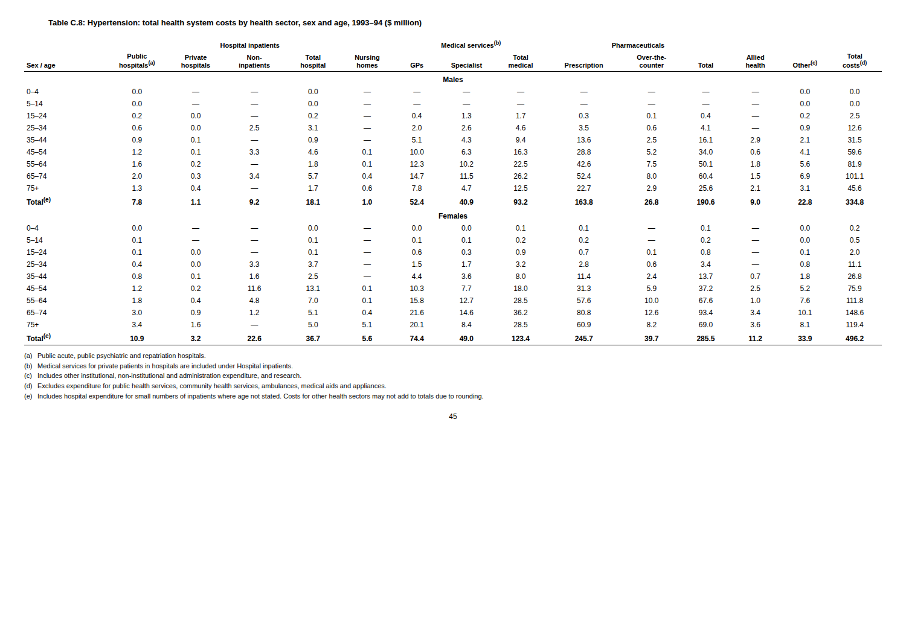Table C.8: Hypertension: total health system costs by health sector, sex and age, 1993–94 ($ million)
| | Hospital inpatients | Medical services (b) | Pharmaceuticals | |
| Sex / age | Public hospitals (a) | Private hospitals | Non- inpatients | Total hospital | Nursing homes | GPs | Specialist | Total medical | Prescription | Over-the- counter | Total | Allied health | Other (c) | Total costs (d) |
| Males |
| 0–4 | 0.0 | — | — | 0.0 | — | — | — | — | — | — | — | — | 0.0 | 0.0 |
| 5–14 | 0.0 | — | — | 0.0 | — | — | — | — | — | — | — | — | 0.0 | 0.0 |
| 15–24 | 0.2 | 0.0 | — | 0.2 | — | 0.4 | 1.3 | 1.7 | 0.3 | 0.1 | 0.4 | — | 0.2 | 2.5 |
| 25–34 | 0.6 | 0.0 | 2.5 | 3.1 | — | 2.0 | 2.6 | 4.6 | 3.5 | 0.6 | 4.1 | — | 0.9 | 12.6 |
| 35–44 | 0.9 | 0.1 | — | 0.9 | — | 5.1 | 4.3 | 9.4 | 13.6 | 2.5 | 16.1 | 2.9 | 2.1 | 31.5 |
| 45–54 | 1.2 | 0.1 | 3.3 | 4.6 | 0.1 | 10.0 | 6.3 | 16.3 | 28.8 | 5.2 | 34.0 | 0.6 | 4.1 | 59.6 |
| 55–64 | 1.6 | 0.2 | — | 1.8 | 0.1 | 12.3 | 10.2 | 22.5 | 42.6 | 7.5 | 50.1 | 1.8 | 5.6 | 81.9 |
| 65–74 | 2.0 | 0.3 | 3.4 | 5.7 | 0.4 | 14.7 | 11.5 | 26.2 | 52.4 | 8.0 | 60.4 | 1.5 | 6.9 | 101.1 |
| 75+ | 1.3 | 0.4 | — | 1.7 | 0.6 | 7.8 | 4.7 | 12.5 | 22.7 | 2.9 | 25.6 | 2.1 | 3.1 | 45.6 |
| Total (e) | 7.8 | 1.1 | 9.2 | 18.1 | 1.0 | 52.4 | 40.9 | 93.2 | 163.8 | 26.8 | 190.6 | 9.0 | 22.8 | 334.8 |
| Females |
| 0–4 | 0.0 | — | — | 0.0 | — | 0.0 | 0.0 | 0.1 | 0.1 | — | 0.1 | — | 0.0 | 0.2 |
| 5–14 | 0.1 | — | — | 0.1 | — | 0.1 | 0.1 | 0.2 | 0.2 | — | 0.2 | — | 0.0 | 0.5 |
| 15–24 | 0.1 | 0.0 | — | 0.1 | — | 0.6 | 0.3 | 0.9 | 0.7 | 0.1 | 0.8 | — | 0.1 | 2.0 |
| 25–34 | 0.4 | 0.0 | 3.3 | 3.7 | — | 1.5 | 1.7 | 3.2 | 2.8 | 0.6 | 3.4 | — | 0.8 | 11.1 |
| 35–44 | 0.8 | 0.1 | 1.6 | 2.5 | — | 4.4 | 3.6 | 8.0 | 11.4 | 2.4 | 13.7 | 0.7 | 1.8 | 26.8 |
| 45–54 | 1.2 | 0.2 | 11.6 | 13.1 | 0.1 | 10.3 | 7.7 | 18.0 | 31.3 | 5.9 | 37.2 | 2.5 | 5.2 | 75.9 |
| 55–64 | 1.8 | 0.4 | 4.8 | 7.0 | 0.1 | 15.8 | 12.7 | 28.5 | 57.6 | 10.0 | 67.6 | 1.0 | 7.6 | 111.8 |
| 65–74 | 3.0 | 0.9 | 1.2 | 5.1 | 0.4 | 21.6 | 14.6 | 36.2 | 80.8 | 12.6 | 93.4 | 3.4 | 10.1 | 148.6 |
| 75+ | 3.4 | 1.6 | — | 5.0 | 5.1 | 20.1 | 8.4 | 28.5 | 60.9 | 8.2 | 69.0 | 3.6 | 8.1 | 119.4 |
| Total (e) | 10.9 | 3.2 | 22.6 | 36.7 | 5.6 | 74.4 | 49.0 | 123.4 | 245.7 | 39.7 | 285.5 | 11.2 | 33.9 | 496.2 |
(a) Public acute, public psychiatric and repatriation hospitals.
(b) Medical services for private patients in hospitals are included under Hospital inpatients.
(c) Includes other institutional, non-institutional and administration expenditure, and research.
(d) Excludes expenditure for public health services, community health services, ambulances, medical aids and appliances.
(e) Includes hospital expenditure for small numbers of inpatients where age not stated. Costs for other health sectors may not add to totals due to rounding.
45